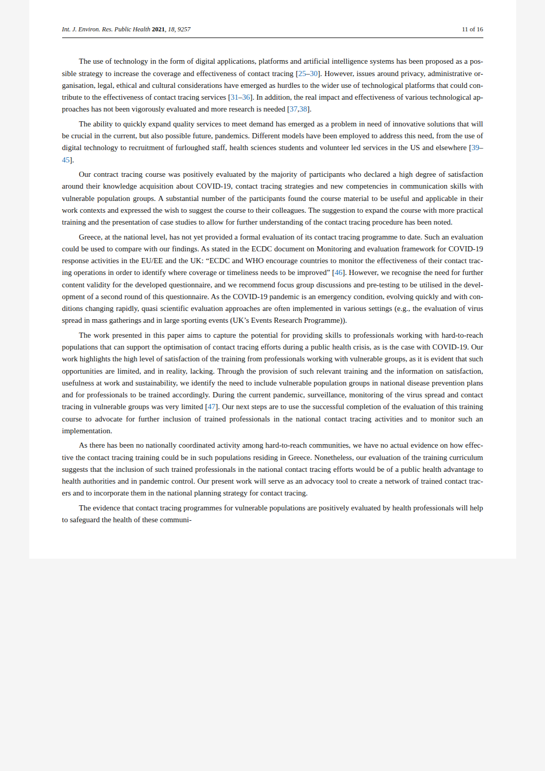Int. J. Environ. Res. Public Health 2021, 18, 9257
11 of 16
The use of technology in the form of digital applications, platforms and artificial intelligence systems has been proposed as a possible strategy to increase the coverage and effectiveness of contact tracing [25–30]. However, issues around privacy, administrative organisation, legal, ethical and cultural considerations have emerged as hurdles to the wider use of technological platforms that could contribute to the effectiveness of contact tracing services [31–36]. In addition, the real impact and effectiveness of various technological approaches has not been vigorously evaluated and more research is needed [37,38].
The ability to quickly expand quality services to meet demand has emerged as a problem in need of innovative solutions that will be crucial in the current, but also possible future, pandemics. Different models have been employed to address this need, from the use of digital technology to recruitment of furloughed staff, health sciences students and volunteer led services in the US and elsewhere [39–45].
Our contract tracing course was positively evaluated by the majority of participants who declared a high degree of satisfaction around their knowledge acquisition about COVID-19, contact tracing strategies and new competencies in communication skills with vulnerable population groups. A substantial number of the participants found the course material to be useful and applicable in their work contexts and expressed the wish to suggest the course to their colleagues. The suggestion to expand the course with more practical training and the presentation of case studies to allow for further understanding of the contact tracing procedure has been noted.
Greece, at the national level, has not yet provided a formal evaluation of its contact tracing programme to date. Such an evaluation could be used to compare with our findings. As stated in the ECDC document on Monitoring and evaluation framework for COVID-19 response activities in the EU/EE and the UK: “ECDC and WHO encourage countries to monitor the effectiveness of their contact tracing operations in order to identify where coverage or timeliness needs to be improved” [46]. However, we recognise the need for further content validity for the developed questionnaire, and we recommend focus group discussions and pre-testing to be utilised in the development of a second round of this questionnaire. As the COVID-19 pandemic is an emergency condition, evolving quickly and with conditions changing rapidly, quasi scientific evaluation approaches are often implemented in various settings (e.g., the evaluation of virus spread in mass gatherings and in large sporting events (UK’s Events Research Programme)).
The work presented in this paper aims to capture the potential for providing skills to professionals working with hard-to-reach populations that can support the optimisation of contact tracing efforts during a public health crisis, as is the case with COVID-19. Our work highlights the high level of satisfaction of the training from professionals working with vulnerable groups, as it is evident that such opportunities are limited, and in reality, lacking. Through the provision of such relevant training and the information on satisfaction, usefulness at work and sustainability, we identify the need to include vulnerable population groups in national disease prevention plans and for professionals to be trained accordingly. During the current pandemic, surveillance, monitoring of the virus spread and contact tracing in vulnerable groups was very limited [47]. Our next steps are to use the successful completion of the evaluation of this training course to advocate for further inclusion of trained professionals in the national contact tracing activities and to monitor such an implementation.
As there has been no nationally coordinated activity among hard-to-reach communities, we have no actual evidence on how effective the contact tracing training could be in such populations residing in Greece. Nonetheless, our evaluation of the training curriculum suggests that the inclusion of such trained professionals in the national contact tracing efforts would be of a public health advantage to health authorities and in pandemic control. Our present work will serve as an advocacy tool to create a network of trained contact tracers and to incorporate them in the national planning strategy for contact tracing.
The evidence that contact tracing programmes for vulnerable populations are positively evaluated by health professionals will help to safeguard the health of these communi-